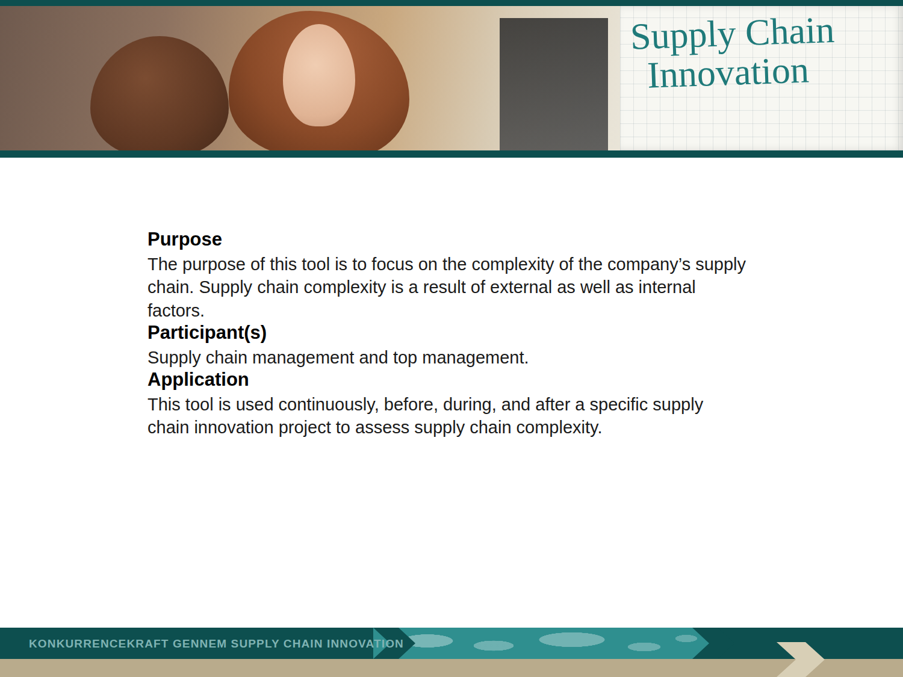Supply Chain Innovation
Purpose
The purpose of this tool is to focus on the complexity of the company’s supply chain. Supply chain complexity is a result of external as well as internal factors.
Participant(s)
Supply chain management and top management.
Application
This tool is used continuously, before, during, and after a specific supply chain innovation project to assess supply chain complexity.
Konkurrencekraft gennem Supply Chain Innovation